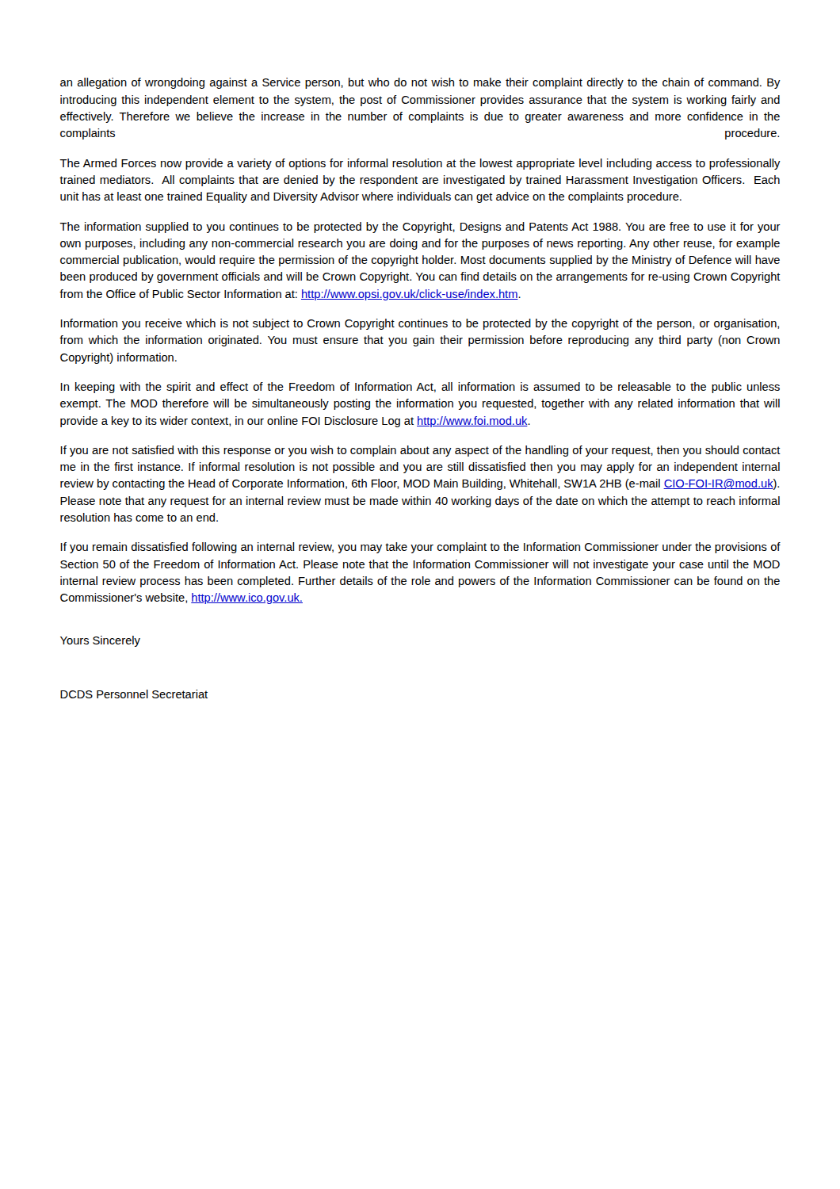an allegation of wrongdoing against a Service person, but who do not wish to make their complaint directly to the chain of command. By introducing this independent element to the system, the post of Commissioner provides assurance that the system is working fairly and effectively. Therefore we believe the increase in the number of complaints is due to greater awareness and more confidence in the complaints procedure.
The Armed Forces now provide a variety of options for informal resolution at the lowest appropriate level including access to professionally trained mediators. All complaints that are denied by the respondent are investigated by trained Harassment Investigation Officers. Each unit has at least one trained Equality and Diversity Advisor where individuals can get advice on the complaints procedure.
The information supplied to you continues to be protected by the Copyright, Designs and Patents Act 1988. You are free to use it for your own purposes, including any non-commercial research you are doing and for the purposes of news reporting. Any other reuse, for example commercial publication, would require the permission of the copyright holder. Most documents supplied by the Ministry of Defence will have been produced by government officials and will be Crown Copyright. You can find details on the arrangements for re-using Crown Copyright from the Office of Public Sector Information at: http://www.opsi.gov.uk/click-use/index.htm.
Information you receive which is not subject to Crown Copyright continues to be protected by the copyright of the person, or organisation, from which the information originated. You must ensure that you gain their permission before reproducing any third party (non Crown Copyright) information.
In keeping with the spirit and effect of the Freedom of Information Act, all information is assumed to be releasable to the public unless exempt. The MOD therefore will be simultaneously posting the information you requested, together with any related information that will provide a key to its wider context, in our online FOI Disclosure Log at http://www.foi.mod.uk.
If you are not satisfied with this response or you wish to complain about any aspect of the handling of your request, then you should contact me in the first instance. If informal resolution is not possible and you are still dissatisfied then you may apply for an independent internal review by contacting the Head of Corporate Information, 6th Floor, MOD Main Building, Whitehall, SW1A 2HB (e-mail CIO-FOI-IR@mod.uk). Please note that any request for an internal review must be made within 40 working days of the date on which the attempt to reach informal resolution has come to an end.
If you remain dissatisfied following an internal review, you may take your complaint to the Information Commissioner under the provisions of Section 50 of the Freedom of Information Act. Please note that the Information Commissioner will not investigate your case until the MOD internal review process has been completed. Further details of the role and powers of the Information Commissioner can be found on the Commissioner's website, http://www.ico.gov.uk.
Yours Sincerely
DCDS Personnel Secretariat